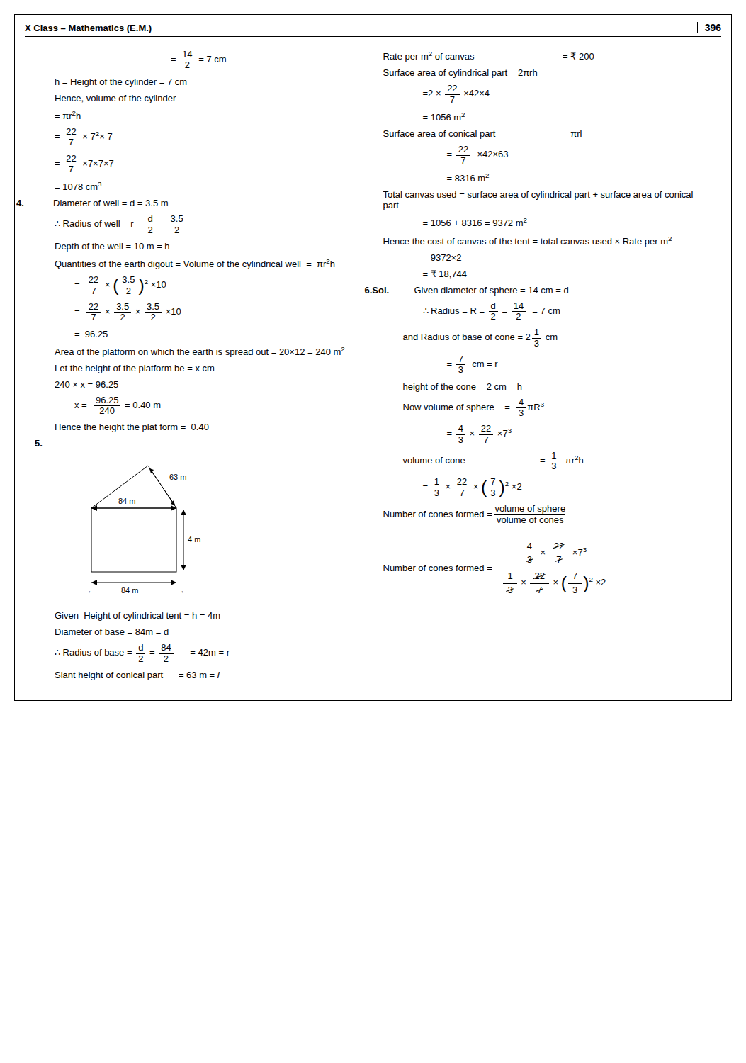X Class – Mathematics (E.M.)
396
= 142 = 7 cm
h = Height of the cylinder = 7 cm
Hence, volume of the cylinder
= πr2h
= 227 × 72× 7
= 227 ×7×7×7
= 1078 cm3
4. Diameter of well = d = 3.5 m
∴ Radius of well = r = d 2 = 3.52
Depth of the well = 10 m = h
Quantities of the earth digout = Volume of the cylindrical well = πr2h
= 227 × (3.52)2 ×10
= 227 × 3.52 × 3.52 ×10
= 96.25
Area of the platform on which the earth is spread out = 20×12 = 240 m2
Let the height of the platform be = x cm
240 × x = 96.25
x = 96.25240 = 0.40 m
Hence the height the plat form = 0.40
5.
63 m 84 m 4 m 84 m → ←
Given Height of cylindrical tent = h = 4m
Diameter of base = 84m = d
∴ Radius of base = d 2 = 842 = 42m = r
Slant height of conical part = 63 m = l
Rate per m2 of canvas = ₹ 200
Surface area of cylindrical part = 2πrh
=2 × 227 ×42×4
= 1056 m2
Surface area of conical part = πrl
= 227 ×42×63
= 8316 m2
Total canvas used = surface area of cylindrical part + surface area of conical part
= 1056 + 8316 = 9372 m2
Hence the cost of canvas of the tent = total canvas used × Rate per m2
= 9372×2
= ₹ 18,744
6.Sol. Given diameter of sphere = 14 cm = d
∴ Radius = R = d 2 = 142 = 7 cm
and Radius of base of cone = 213 cm
= 73 cm = r
height of the cone = 2 cm = h
Now volume of sphere = 43πR3
= 43 × 227 ×73
volume of cone = 13 πr2h
= 13 × 227 × (73)2 ×2
Number of cones formed = volume of sphere
volume of cones
Number of cones formed = 43 × 227 ×73 13 × 227 × (73)2 ×2